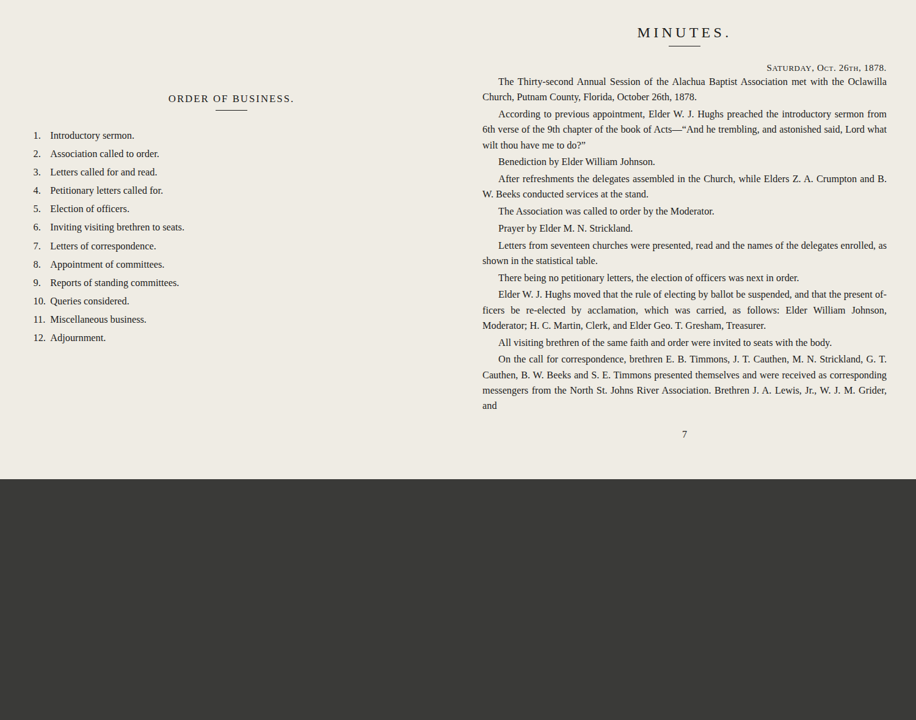ORDER OF BUSINESS.
Introductory sermon.
Association called to order.
Letters called for and read.
Petitionary letters called for.
Election of officers.
Inviting visiting brethren to seats.
Letters of correspondence.
Appointment of committees.
Reports of standing committees.
Queries considered.
Miscellaneous business.
Adjournment.
MINUTES.
SATURDAY, Oct. 26th, 1878.
The Thirty-second Annual Session of the Alachua Baptist Association met with the Oclawilla Church, Putnam County, Florida, October 26th, 1878.
According to previous appointment, Elder W. J. Hughs preached the introductory sermon from 6th verse of the 9th chapter of the book of Acts—“And he trembling, and astonished said, Lord what wilt thou have me to do?”
Benediction by Elder William Johnson.
After refreshments the delegates assembled in the Church, while Elders Z. A. Crumpton and B. W. Beeks conducted services at the stand.
The Association was called to order by the Moderator.
Prayer by Elder M. N. Strickland.
Letters from seventeen churches were presented, read and the names of the delegates enrolled, as shown in the statistical table.
There being no petitionary letters, the election of officers was next in order.
Elder W. J. Hughs moved that the rule of electing by ballot be suspended, and that the present officers be re-elected by acclamation, which was carried, as follows: Elder William Johnson, Moderator; H. C. Martin, Clerk, and Elder Geo. T. Gresham, Treasurer.
All visiting brethren of the same faith and order were invited to seats with the body.
On the call for correspondence, brethren E. B. Timmons, J. T. Cauthen, M. N. Strickland, G. T. Cauthen, B. W. Beeks and S. E. Timmons presented themselves and were received as corresponding messengers from the North St. Johns River Association. Brethren J. A. Lewis, Jr., W. J. M. Grider, and
7